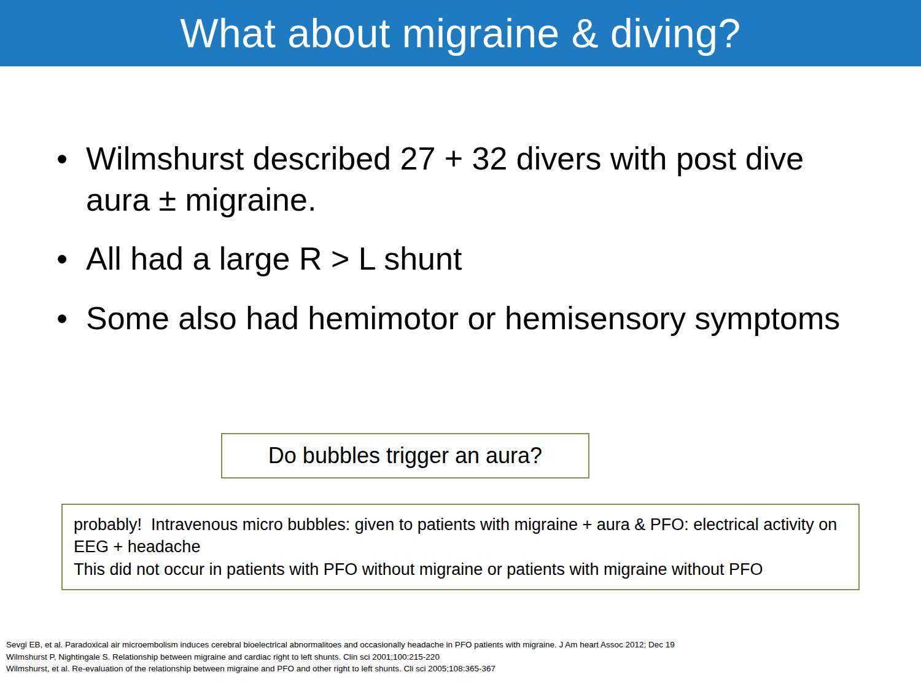What about migraine & diving?
Wilmshurst described 27 + 32 divers with post dive aura ± migraine.
All had a large R > L shunt
Some also had hemimotor or hemisensory symptoms
Do bubbles trigger an aura?
probably! Intravenous micro bubbles: given to patients with migraine + aura & PFO: electrical activity on EEG + headache
This did not occur in patients with PFO without migraine or patients with migraine without PFO
Sevgi EB, et al. Paradoxical air microembolism induces cerebral bioelectrical abnormalitoes and occasionally headache in PFO patients with migraine. J Am heart Assoc 2012; Dec 19
Wilmshurst P, Nightingale S. Relationship between migraine and cardiac right to left shunts. Clin sci 2001;100:215-220
Wilmshurst, et al. Re-evaluation of the relationship between migraine and PFO and other right to left shunts. Cli sci 2005;108:365-367